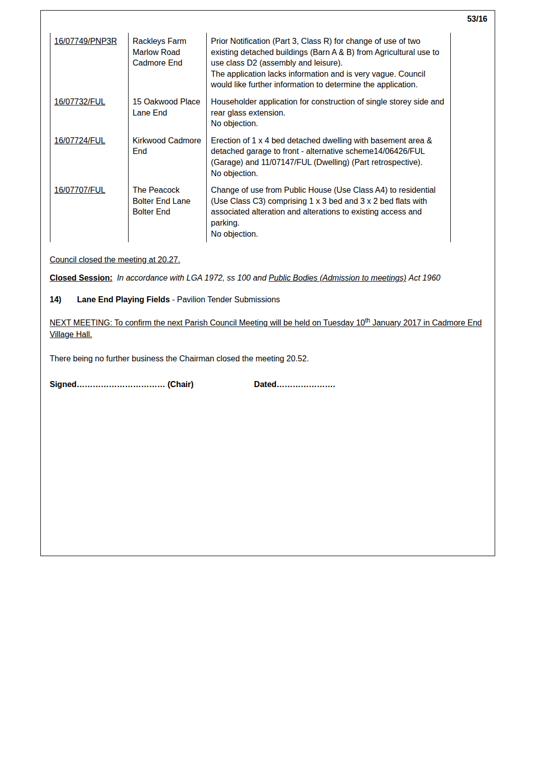53/16
| 16/07749/PNP3R | Rackleys Farm Marlow Road Cadmore End | Prior Notification (Part 3, Class R) for change of use of two existing detached buildings (Barn A & B) from Agricultural use to use class D2 (assembly and leisure). The application lacks information and is very vague. Council would like further information to determine the application. | |
| 16/07732/FUL | 15 Oakwood Place Lane End | Householder application for construction of single storey side and rear glass extension. No objection. | |
| 16/07724/FUL | Kirkwood Cadmore End | Erection of 1 x 4 bed detached dwelling with basement area & detached garage to front - alternative scheme14/06426/FUL (Garage) and 11/07147/FUL (Dwelling) (Part retrospective). No objection. | |
| 16/07707/FUL | The Peacock Bolter End Lane Bolter End | Change of use from Public House (Use Class A4) to residential (Use Class C3) comprising 1 x 3 bed and 3 x 2 bed flats with associated alteration and alterations to existing access and parking. No objection. | |
Council closed the meeting at 20.27.
Closed Session: In accordance with LGA 1972, ss 100 and Public Bodies (Admission to meetings) Act 1960
14) Lane End Playing Fields - Pavilion Tender Submissions
NEXT MEETING: To confirm the next Parish Council Meeting will be held on Tuesday 10th January 2017 in Cadmore End Village Hall.
There being no further business the Chairman closed the meeting 20.52.
Signed…………………………… (Chair) Dated………………….